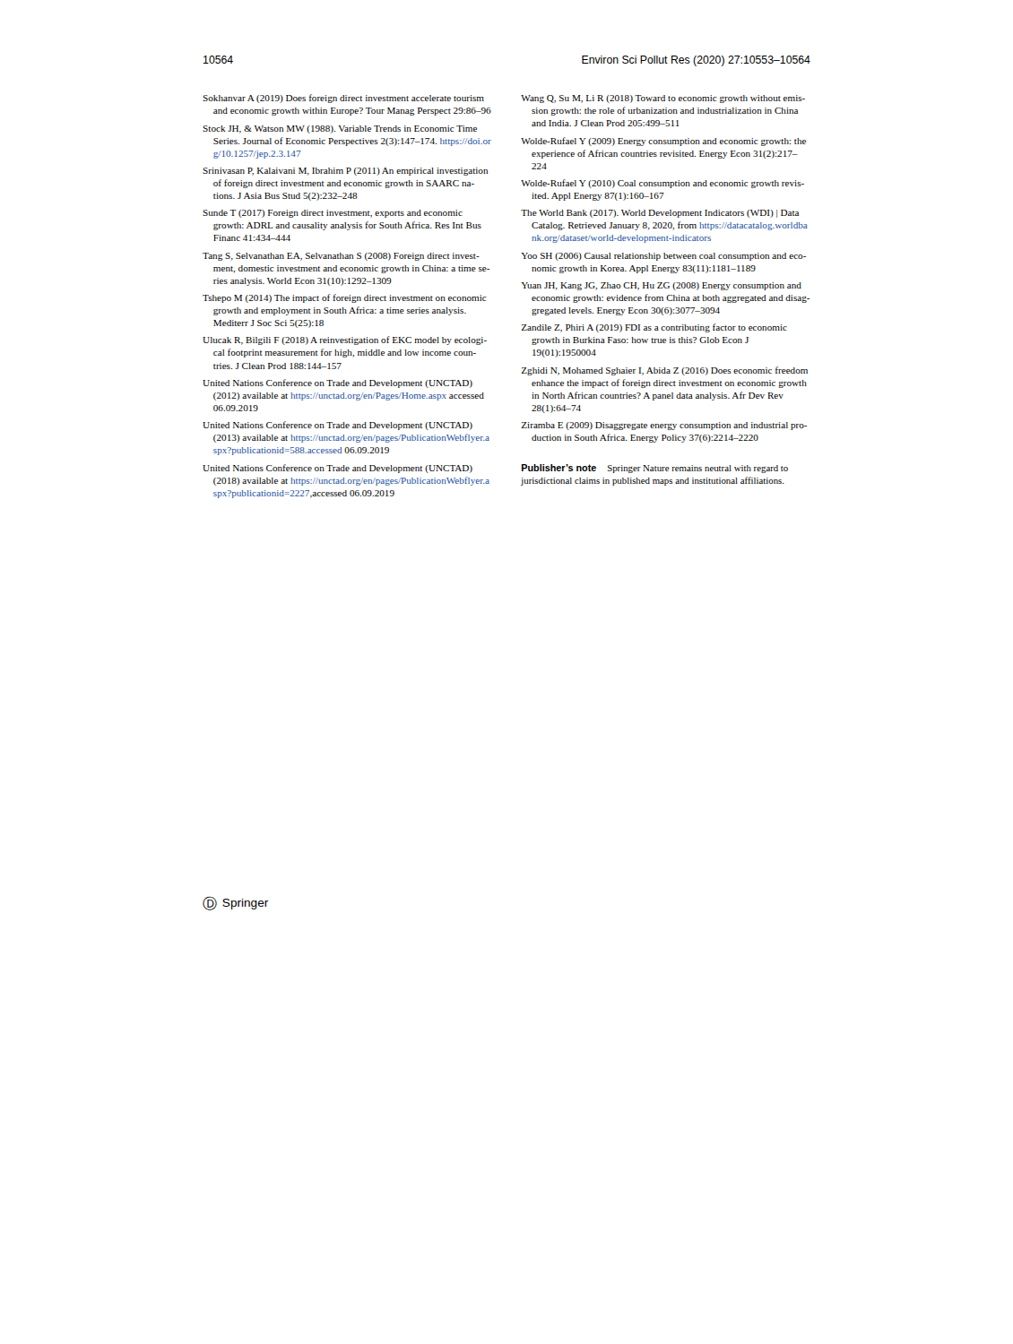10564 Environ Sci Pollut Res (2020) 27:10553–10564
Sokhanvar A (2019) Does foreign direct investment accelerate tourism and economic growth within Europe? Tour Manag Perspect 29:86–96
Stock JH, & Watson MW (1988). Variable Trends in Economic Time Series. Journal of Economic Perspectives 2(3):147–174. https://doi.org/10.1257/jep.2.3.147
Srinivasan P, Kalaivani M, Ibrahim P (2011) An empirical investigation of foreign direct investment and economic growth in SAARC nations. J Asia Bus Stud 5(2):232–248
Sunde T (2017) Foreign direct investment, exports and economic growth: ADRL and causality analysis for South Africa. Res Int Bus Financ 41:434–444
Tang S, Selvanathan EA, Selvanathan S (2008) Foreign direct investment, domestic investment and economic growth in China: a time series analysis. World Econ 31(10):1292–1309
Tshepo M (2014) The impact of foreign direct investment on economic growth and employment in South Africa: a time series analysis. Mediterr J Soc Sci 5(25):18
Ulucak R, Bilgili F (2018) A reinvestigation of EKC model by ecological footprint measurement for high, middle and low income countries. J Clean Prod 188:144–157
United Nations Conference on Trade and Development (UNCTAD) (2012) available at https://unctad.org/en/Pages/Home.aspx accessed 06.09.2019
United Nations Conference on Trade and Development (UNCTAD) (2013) available at https://unctad.org/en/pages/PublicationWebflyer.aspx?publicationid=588.accessed 06.09.2019
United Nations Conference on Trade and Development (UNCTAD) (2018) available at https://unctad.org/en/pages/PublicationWebflyer.aspx?publicationid=2227,accessed 06.09.2019
Wang Q, Su M, Li R (2018) Toward to economic growth without emission growth: the role of urbanization and industrialization in China and India. J Clean Prod 205:499–511
Wolde-Rufael Y (2009) Energy consumption and economic growth: the experience of African countries revisited. Energy Econ 31(2):217–224
Wolde-Rufael Y (2010) Coal consumption and economic growth revisited. Appl Energy 87(1):160–167
The World Bank (2017). World Development Indicators (WDI) | Data Catalog. Retrieved January 8, 2020, from https://datacatalog.worldbank.org/dataset/world-development-indicators
Yoo SH (2006) Causal relationship between coal consumption and economic growth in Korea. Appl Energy 83(11):1181–1189
Yuan JH, Kang JG, Zhao CH, Hu ZG (2008) Energy consumption and economic growth: evidence from China at both aggregated and disaggregated levels. Energy Econ 30(6):3077–3094
Zandile Z, Phiri A (2019) FDI as a contributing factor to economic growth in Burkina Faso: how true is this? Glob Econ J 19(01):1950004
Zghidi N, Mohamed Sghaier I, Abida Z (2016) Does economic freedom enhance the impact of foreign direct investment on economic growth in North African countries? A panel data analysis. Afr Dev Rev 28(1):64–74
Ziramba E (2009) Disaggregate energy consumption and industrial production in South Africa. Energy Policy 37(6):2214–2220
Publisher’s note Springer Nature remains neutral with regard to jurisdictional claims in published maps and institutional affiliations.
Ⓓ Springer